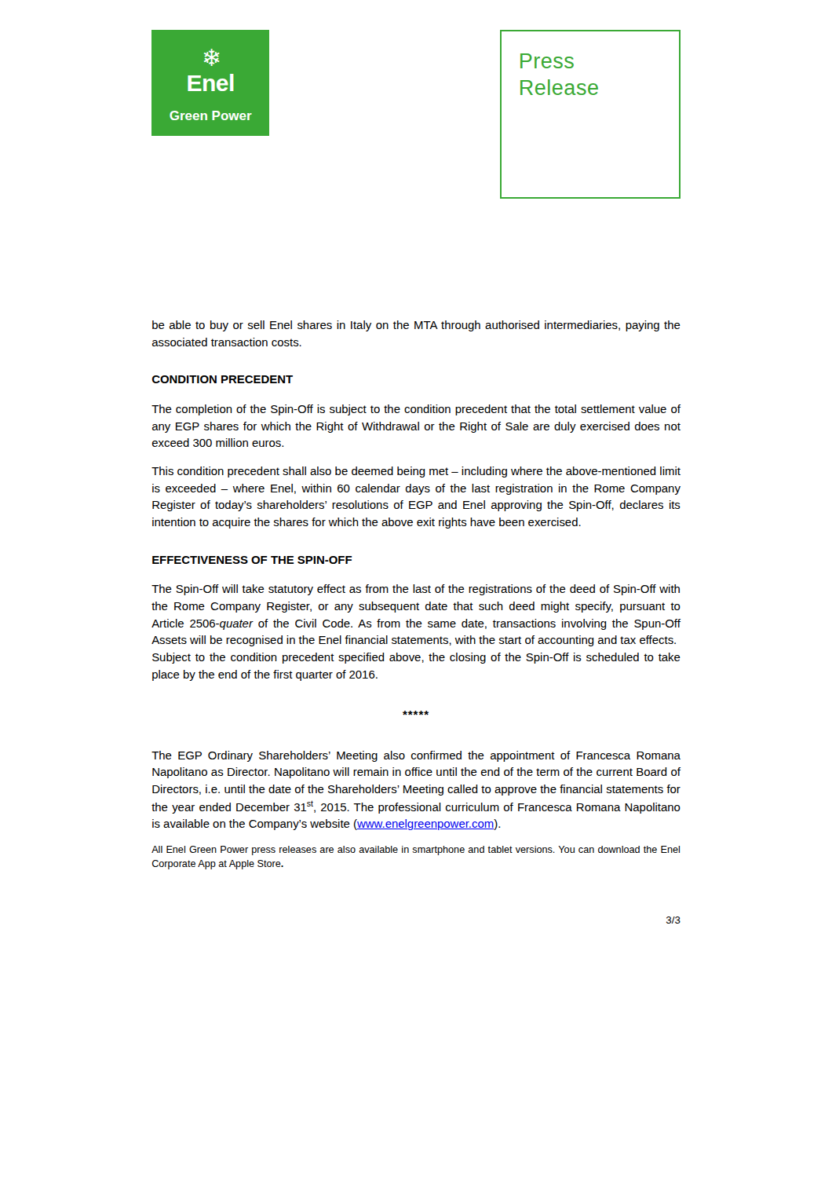❄
Enel
Green Power
Press Release
be able to buy or sell Enel shares in Italy on the MTA through authorised intermediaries, paying the associated transaction costs.
CONDITION PRECEDENT
The completion of the Spin-Off is subject to the condition precedent that the total settlement value of any EGP shares for which the Right of Withdrawal or the Right of Sale are duly exercised does not exceed 300 million euros.
This condition precedent shall also be deemed being met – including where the above-mentioned limit is exceeded – where Enel, within 60 calendar days of the last registration in the Rome Company Register of today’s shareholders’ resolutions of EGP and Enel approving the Spin-Off, declares its intention to acquire the shares for which the above exit rights have been exercised.
EFFECTIVENESS OF THE SPIN-OFF
The Spin-Off will take statutory effect as from the last of the registrations of the deed of Spin-Off with the Rome Company Register, or any subsequent date that such deed might specify, pursuant to Article 2506-quater of the Civil Code. As from the same date, transactions involving the Spun-Off Assets will be recognised in the Enel financial statements, with the start of accounting and tax effects.
Subject to the condition precedent specified above, the closing of the Spin-Off is scheduled to take place by the end of the first quarter of 2016.
*****
The EGP Ordinary Shareholders’ Meeting also confirmed the appointment of Francesca Romana Napolitano as Director. Napolitano will remain in office until the end of the term of the current Board of Directors, i.e. until the date of the Shareholders’ Meeting called to approve the financial statements for the year ended December 31st, 2015. The professional curriculum of Francesca Romana Napolitano is available on the Company’s website (www.enelgreenpower.com).
All Enel Green Power press releases are also available in smartphone and tablet versions. You can download the Enel Corporate App at Apple Store.
3/3